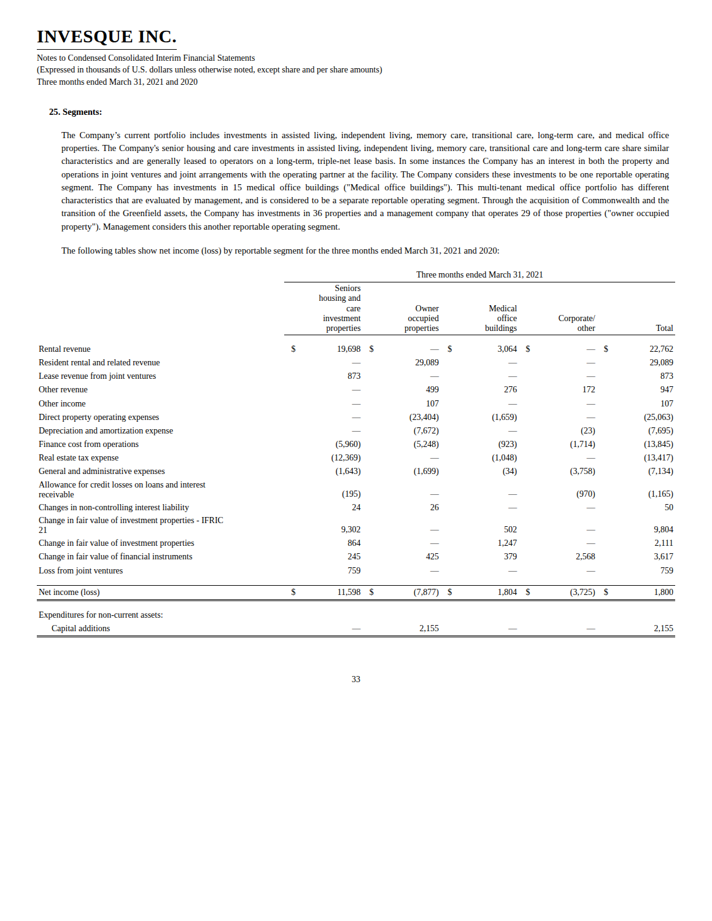INVESQUE INC.
Notes to Condensed Consolidated Interim Financial Statements
(Expressed in thousands of U.S. dollars unless otherwise noted, except share and per share amounts)
Three months ended March 31, 2021 and 2020
25. Segments:
The Company’s current portfolio includes investments in assisted living, independent living, memory care, transitional care, long-term care, and medical office properties. The Company's senior housing and care investments in assisted living, independent living, memory care, transitional care and long-term care share similar characteristics and are generally leased to operators on a long-term, triple-net lease basis. In some instances the Company has an interest in both the property and operations in joint ventures and joint arrangements with the operating partner at the facility. The Company considers these investments to be one reportable operating segment. The Company has investments in 15 medical office buildings ("Medical office buildings"). This multi-tenant medical office portfolio has different characteristics that are evaluated by management, and is considered to be a separate reportable operating segment. Through the acquisition of Commonwealth and the transition of the Greenfield assets, the Company has investments in 36 properties and a management company that operates 29 of those properties ("owner occupied property"). Management considers this another reportable operating segment.
The following tables show net income (loss) by reportable segment for the three months ended March 31, 2021 and 2020:
| | Three months ended March 31, 2021 |
| | Seniors housing and care investment properties | Owner occupied properties | Medical office buildings | Corporate/ other | Total |
| Rental revenue | $ | 19,698 | $ | — | $ | 3,064 | $ | — | $ | 22,762 |
| Resident rental and related revenue | | — | | 29,089 | | — | | — | | 29,089 |
| Lease revenue from joint ventures | | 873 | | — | | — | | — | | 873 |
| Other revenue | | — | | 499 | | 276 | | 172 | | 947 |
| Other income | | — | | 107 | | — | | — | | 107 |
| Direct property operating expenses | | — | | (23,404) | | (1,659) | | — | | (25,063) |
| Depreciation and amortization expense | | — | | (7,672) | | — | | (23) | | (7,695) |
| Finance cost from operations | | (5,960) | | (5,248) | | (923) | | (1,714) | | (13,845) |
| Real estate tax expense | | (12,369) | | — | | (1,048) | | — | | (13,417) |
| General and administrative expenses | | (1,643) | | (1,699) | | (34) | | (3,758) | | (7,134) |
| Allowance for credit losses on loans and interest receivable | | (195) | | — | | — | | (970) | | (1,165) |
| Changes in non-controlling interest liability | | 24 | | 26 | | — | | — | | 50 |
| Change in fair value of investment properties - IFRIC 21 | | 9,302 | | — | | 502 | | — | | 9,804 |
| Change in fair value of investment properties | | 864 | | — | | 1,247 | | — | | 2,111 |
| Change in fair value of financial instruments | | 245 | | 425 | | 379 | | 2,568 | | 3,617 |
| Loss from joint ventures | | 759 | | — | | — | | — | | 759 |
| Net income (loss) | $ | 11,598 | $ | (7,877) | $ | 1,804 | $ | (3,725) | $ | 1,800 |
| Expenditures for non-current assets: | | | | | | | | | | |
| Capital additions | | — | | 2,155 | | — | | — | | 2,155 |
33